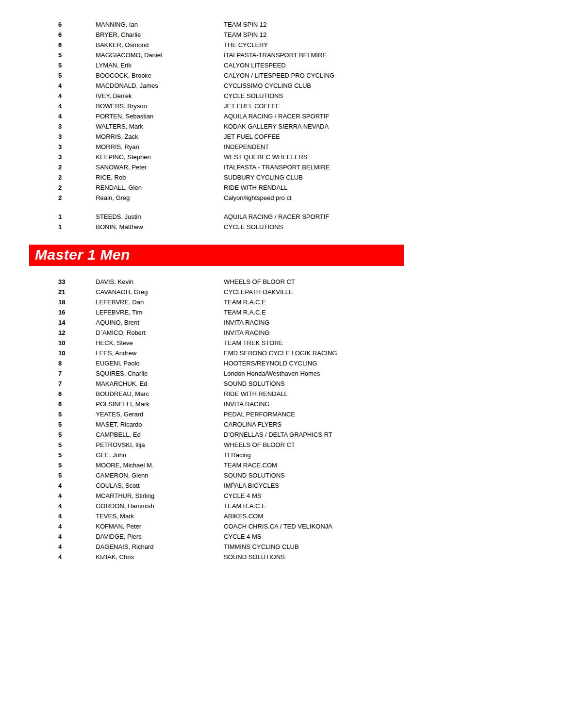| 6 | MANNING, Ian | TEAM SPIN 12 |
| 6 | BRYER, Charlie | TEAM SPIN 12 |
| 6 | BAKKER, Osmond | THE CYCLERY |
| 5 | MAGGIACOMO, Daniel | ITALPASTA-TRANSPORT BELMIRE |
| 5 | LYMAN, Erik | CALYON LITESPEED |
| 5 | BOOCOCK, Brooke | CALYON / LITESPEED PRO CYCLING |
| 4 | MACDONALD, James | CYCLISSIMO CYCLING CLUB |
| 4 | IVEY, Derrek | CYCLE SOLUTIONS |
| 4 | BOWERS. Bryson | JET FUEL COFFEE |
| 4 | PORTEN, Sebastian | AQUILA RACING / RACER SPORTIF |
| 3 | WALTERS, Mark | KODAK GALLERY SIERRA NEVADA |
| 3 | MORRIS, Zack | JET FUEL COFFEE |
| 3 | MORRIS, Ryan | INDEPENDENT |
| 3 | KEEPING, Stephen | WEST QUEBEC WHEELERS |
| 2 | SANOWAR, Peter | ITALPASTA - TRANSPORT BELMIRE |
| 2 | RICE, Rob | SUDBURY CYCLING CLUB |
| 2 | RENDALL, Glen | RIDE WITH RENDALL |
| 2 | Reain, Greg | Calyon/lightspeed pro ct |
| 1 | STEEDS, Justin | AQUILA RACING / RACER SPORTIF |
| 1 | BONIN, Matthew | CYCLE SOLUTIONS |
Master 1 Men
| 33 | DAVIS, Kevin | WHEELS OF BLOOR CT |
| 21 | CAVANAGH, Greg | CYCLEPATH OAKVILLE |
| 18 | LEFEBVRE, Dan | TEAM R.A.C.E |
| 16 | LEFEBVRE, Tim | TEAM R.A.C.E |
| 14 | AQUINO, Brent | INVITA RACING |
| 12 | D`AMICO, Robert | INVITA RACING |
| 10 | HECK, Steve | TEAM TREK STORE |
| 10 | LEES, Andrew | EMD SERONO CYCLE LOGIK RACING |
| 8 | EUGENI, Paolo | HOOTERS/REYNOLD CYCLING |
| 7 | SQUIRES, Charlie | London Honda/Westhaven Homes |
| 7 | MAKARCHUK, Ed | SOUND SOLUTIONS |
| 6 | BOUDREAU, Marc | RIDE WITH RENDALL |
| 6 | POLSINELLI, Mark | INVITA RACING |
| 5 | YEATES, Gerard | PEDAL PERFORMANCE |
| 5 | MASET, Ricardo | CAROLINA FLYERS |
| 5 | CAMPBELL, Ed | D'ORNELLAS / DELTA GRAPHICS RT |
| 5 | PETROVSKI, Ilija | WHEELS OF BLOOR CT |
| 5 | GEE, John | TI Racing |
| 5 | MOORE, Michael M. | TEAM RACE.COM |
| 5 | CAMERON, Glenn | SOUND SOLUTIONS |
| 4 | COULAS, Scott | IMPALA BICYCLES |
| 4 | MCARTHUR, Stirling | CYCLE 4 MS |
| 4 | GORDON, Hammish | TEAM R.A.C.E |
| 4 | TEVES, Mark | ABIKES.COM |
| 4 | KOFMAN, Peter | COACH CHRIS.CA / TED VELIKONJA |
| 4 | DAVIDGE, Piers | CYCLE 4 MS |
| 4 | DAGENAIS, Richard | TIMMINS CYCLING CLUB |
| 4 | KIZIAK, Chris | SOUND SOLUTIONS |